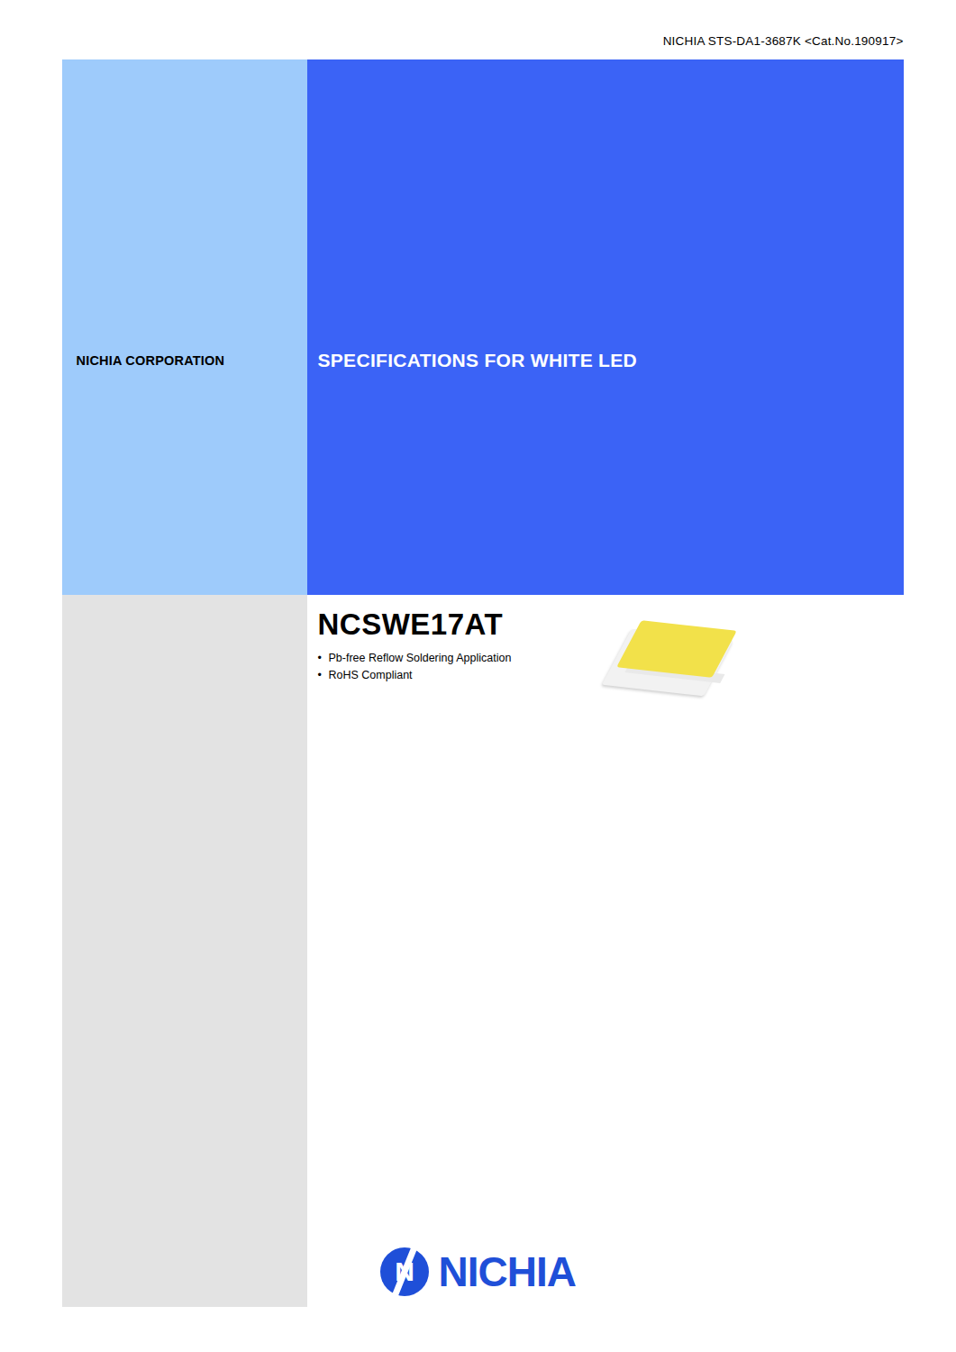NICHIA STS-DA1-3687K <Cat.No.190917>
NICHIA CORPORATION
SPECIFICATIONS FOR WHITE LED
NCSWE17AT
Pb-free Reflow Soldering Application
RoHS Compliant
N NICHIA